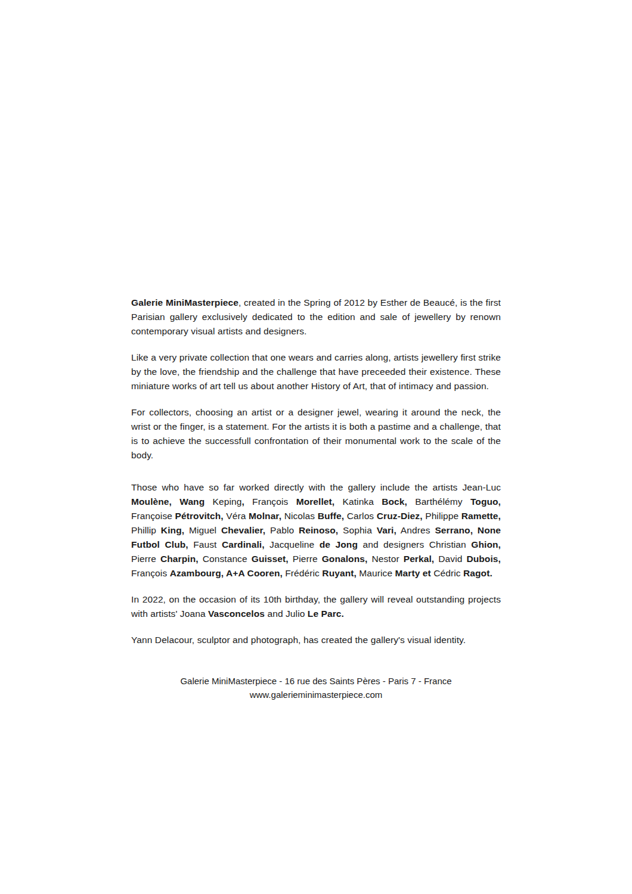Galerie MiniMasterpiece, created in the Spring of 2012 by Esther de Beaucé, is the first Parisian gallery exclusively dedicated to the edition and sale of jewellery by renown contemporary visual artists and designers.
Like a very private collection that one wears and carries along, artists jewellery first strike by the love, the friendship and the challenge that have preceeded their existence. These miniature works of art tell us about another History of Art, that of intimacy and passion.
For collectors, choosing an artist or a designer jewel, wearing it around the neck, the wrist or the finger, is a statement. For the artists it is both a pastime and a challenge, that is to achieve the successfull confrontation of their monumental work to the scale of the body.
Those who have so far worked directly with the gallery include the artists Jean-Luc Moulène, Wang Keping, François Morellet, Katinka Bock, Barthélémy Toguo, Françoise Pétrovitch, Véra Molnar, Nicolas Buffe, Carlos Cruz-Diez, Philippe Ramette, Phillip King, Miguel Chevalier, Pablo Reinoso, Sophia Vari, Andres Serrano, None Futbol Club, Faust Cardinali, Jacqueline de Jong and designers Christian Ghion, Pierre Charpin, Constance Guisset, Pierre Gonalons, Nestor Perkal, David Dubois, François Azambourg, A+A Cooren, Frédéric Ruyant, Maurice Marty et Cédric Ragot.
In 2022, on the occasion of its 10th birthday, the gallery will reveal outstanding projects with artists' Joana Vasconcelos and Julio Le Parc.
Yann Delacour, sculptor and photograph, has created the gallery's visual identity.
Galerie MiniMasterpiece - 16 rue des Saints Pères - Paris 7 - France
www.galerieminimasterpiece.com